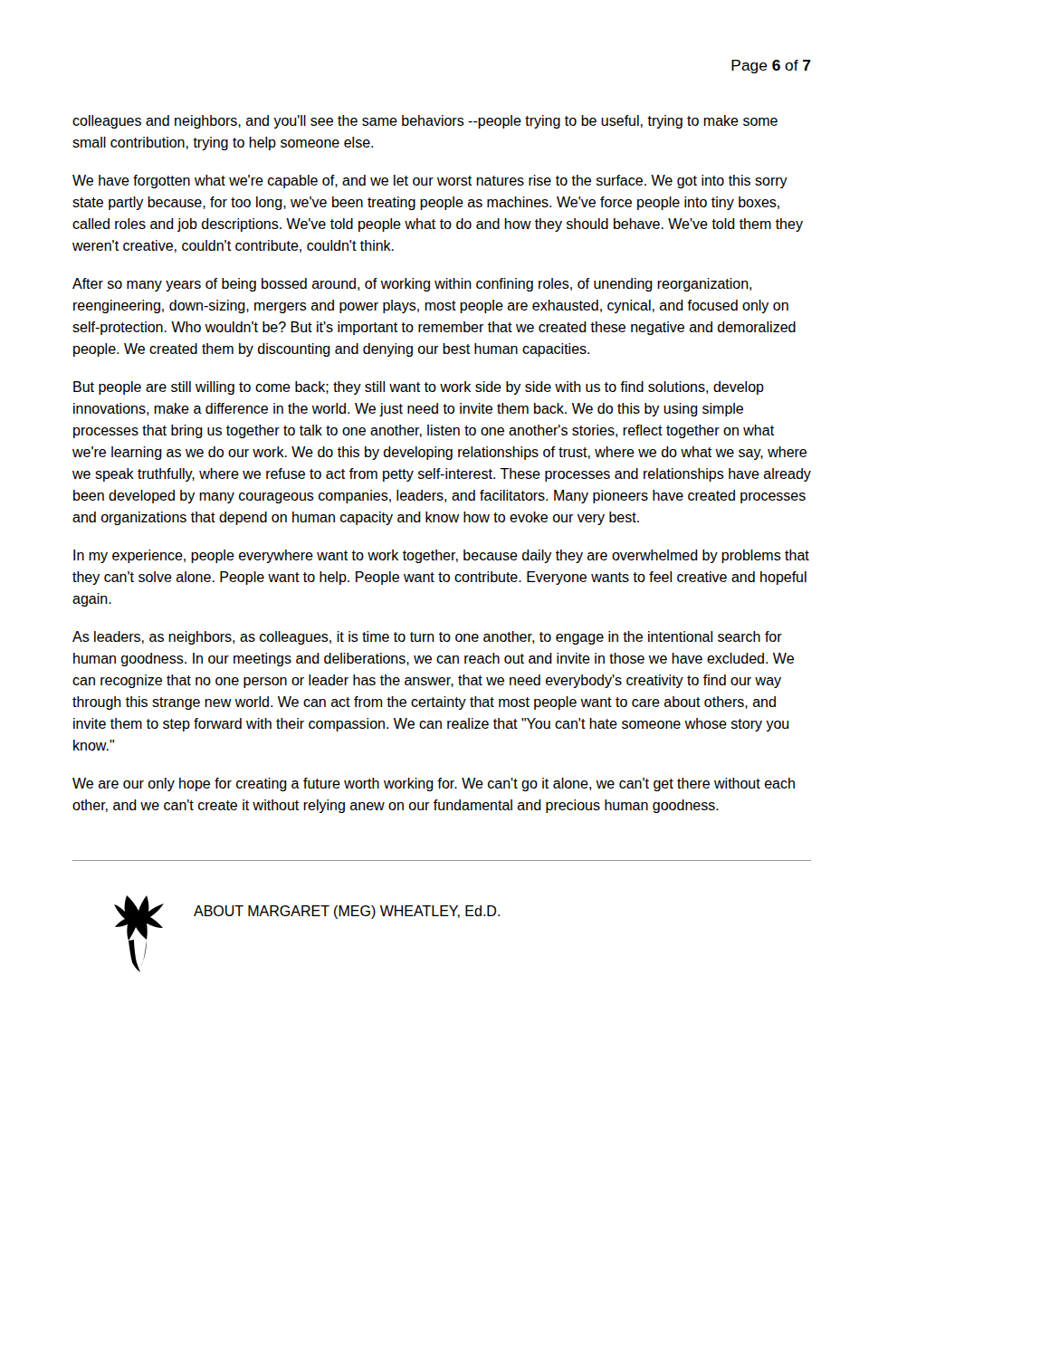Page 6 of 7
colleagues and neighbors, and you'll see the same behaviors --people trying to be useful, trying to make some small contribution, trying to help someone else.
We have forgotten what we're capable of, and we let our worst natures rise to the surface. We got into this sorry state partly because, for too long, we've been treating people as machines. We've force people into tiny boxes, called roles and job descriptions. We've told people what to do and how they should behave. We've told them they weren't creative, couldn't contribute, couldn't think.
After so many years of being bossed around, of working within confining roles, of unending reorganization, reengineering, down-sizing, mergers and power plays, most people are exhausted, cynical, and focused only on self-protection. Who wouldn't be? But it's important to remember that we created these negative and demoralized people. We created them by discounting and denying our best human capacities.
But people are still willing to come back; they still want to work side by side with us to find solutions, develop innovations, make a difference in the world. We just need to invite them back. We do this by using simple processes that bring us together to talk to one another, listen to one another's stories, reflect together on what we're learning as we do our work. We do this by developing relationships of trust, where we do what we say, where we speak truthfully, where we refuse to act from petty self-interest. These processes and relationships have already been developed by many courageous companies, leaders, and facilitators. Many pioneers have created processes and organizations that depend on human capacity and know how to evoke our very best.
In my experience, people everywhere want to work together, because daily they are overwhelmed by problems that they can't solve alone. People want to help. People want to contribute. Everyone wants to feel creative and hopeful again.
As leaders, as neighbors, as colleagues, it is time to turn to one another, to engage in the intentional search for human goodness. In our meetings and deliberations, we can reach out and invite in those we have excluded. We can recognize that no one person or leader has the answer, that we need everybody's creativity to find our way through this strange new world. We can act from the certainty that most people want to care about others, and invite them to step forward with their compassion. We can realize that "You can't hate someone whose story you know."
We are our only hope for creating a future worth working for. We can't go it alone, we can't get there without each other, and we can't create it without relying anew on our fundamental and precious human goodness.
ABOUT MARGARET (MEG) WHEATLEY, Ed.D.